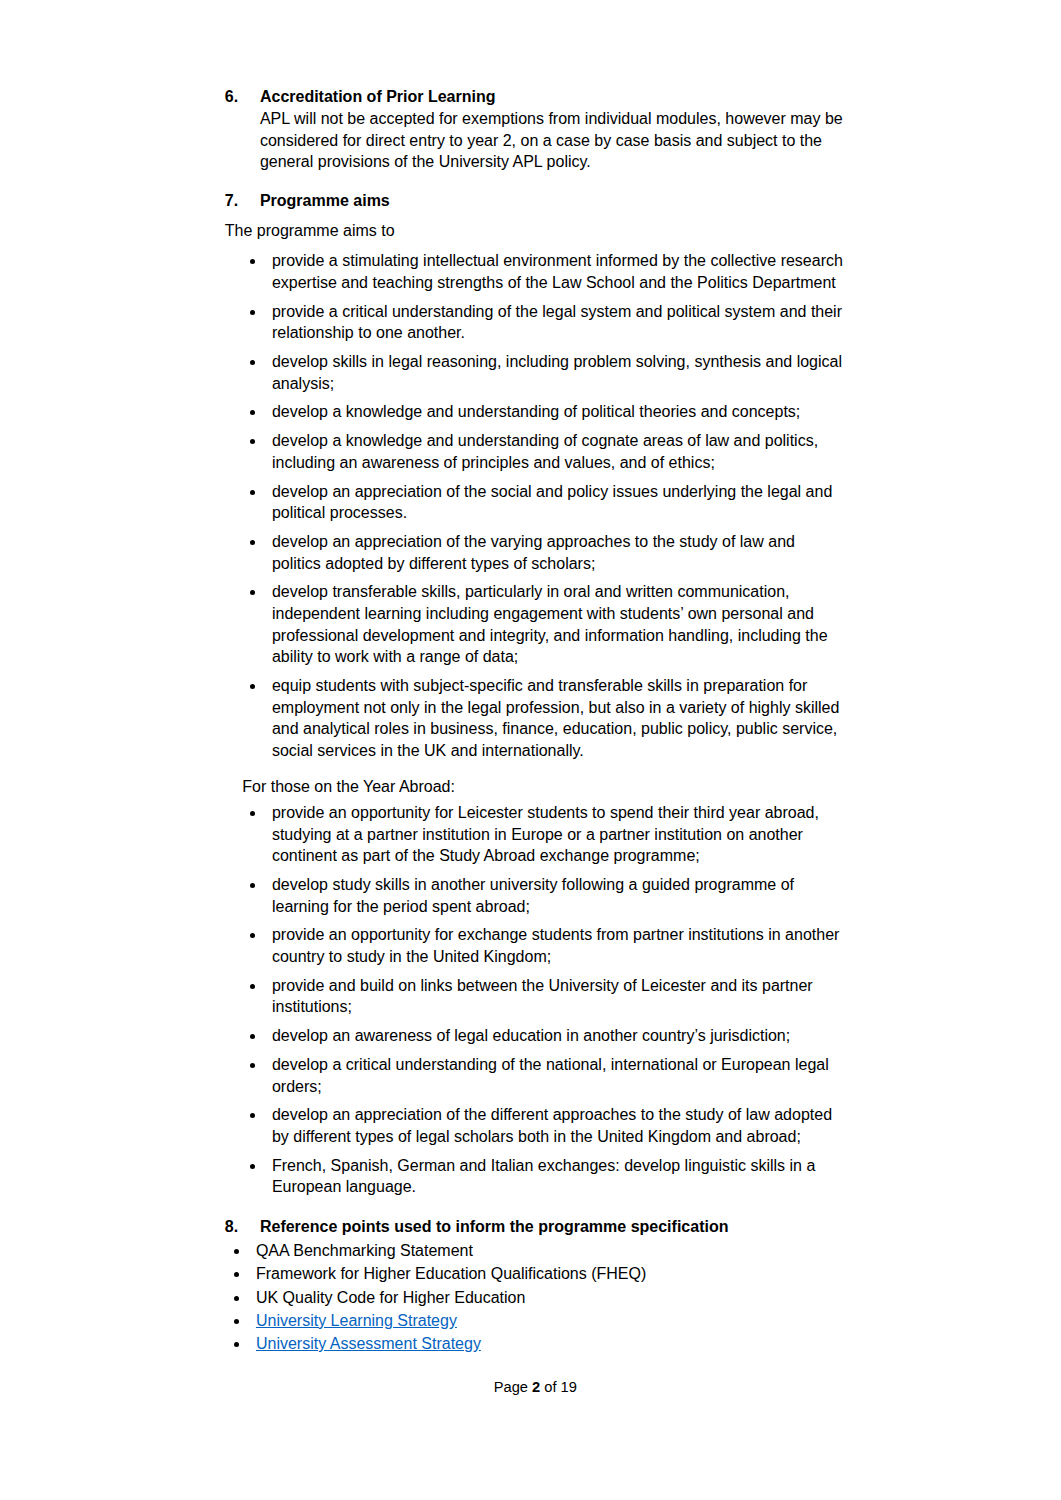6. Accreditation of Prior Learning
APL will not be accepted for exemptions from individual modules, however may be considered for direct entry to year 2, on a case by case basis and subject to the general provisions of the University APL policy.
7. Programme aims
The programme aims to
provide a stimulating intellectual environment informed by the collective research expertise and teaching strengths of the Law School and the Politics Department
provide a critical understanding of the legal system and political system and their relationship to one another.
develop skills in legal reasoning, including problem solving, synthesis and logical analysis;
develop a knowledge and understanding of political theories and concepts;
develop a knowledge and understanding of cognate areas of law and politics, including an awareness of principles and values, and of ethics;
develop an appreciation of the social and policy issues underlying the legal and political processes.
develop an appreciation of the varying approaches to the study of law and politics adopted by different types of scholars;
develop transferable skills, particularly in oral and written communication, independent learning including engagement with students’ own personal and professional development and integrity, and information handling, including the ability to work with a range of data;
equip students with subject-specific and transferable skills in preparation for employment not only in the legal profession, but also in a variety of highly skilled and analytical roles in business, finance, education, public policy, public service, social services in the UK and internationally.
For those on the Year Abroad:
provide an opportunity for Leicester students to spend their third year abroad, studying at a partner institution in Europe or a partner institution on another continent as part of the Study Abroad exchange programme;
develop study skills in another university following a guided programme of learning for the period spent abroad;
provide an opportunity for exchange students from partner institutions in another country to study in the United Kingdom;
provide and build on links between the University of Leicester and its partner institutions;
develop an awareness of legal education in another country’s jurisdiction;
develop a critical understanding of the national, international or European legal orders;
develop an appreciation of the different approaches to the study of law adopted by different types of legal scholars both in the United Kingdom and abroad;
French, Spanish, German and Italian exchanges: develop linguistic skills in a European language.
8. Reference points used to inform the programme specification
QAA Benchmarking Statement
Framework for Higher Education Qualifications (FHEQ)
UK Quality Code for Higher Education
University Learning Strategy
University Assessment Strategy
Page 2 of 19